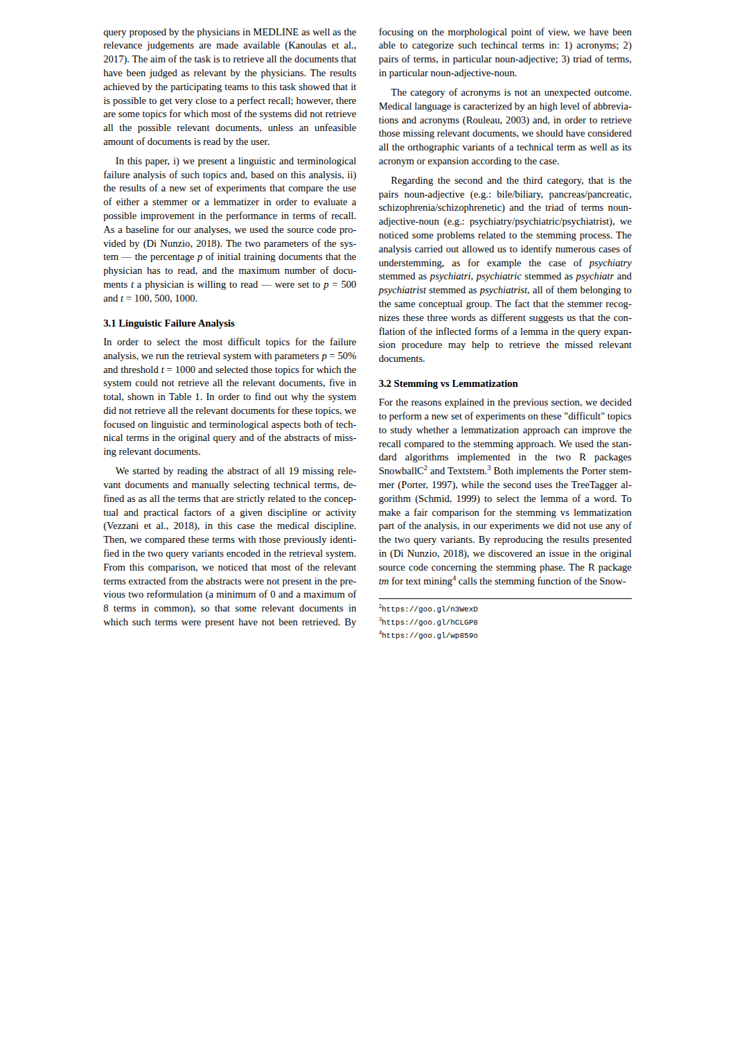query proposed by the physicians in MEDLINE as well as the relevance judgements are made available (Kanoulas et al., 2017). The aim of the task is to retrieve all the documents that have been judged as relevant by the physicians. The results achieved by the participating teams to this task showed that it is possible to get very close to a perfect recall; however, there are some topics for which most of the systems did not retrieve all the possible relevant documents, unless an unfeasible amount of documents is read by the user.
In this paper, i) we present a linguistic and terminological failure analysis of such topics and, based on this analysis, ii) the results of a new set of experiments that compare the use of either a stemmer or a lemmatizer in order to evaluate a possible improvement in the performance in terms of recall. As a baseline for our analyses, we used the source code provided by (Di Nunzio, 2018). The two parameters of the system — the percentage p of initial training documents that the physician has to read, and the maximum number of documents t a physician is willing to read — were set to p = 500 and t = 100, 500, 1000.
3.1 Linguistic Failure Analysis
In order to select the most difficult topics for the failure analysis, we run the retrieval system with parameters p = 50% and threshold t = 1000 and selected those topics for which the system could not retrieve all the relevant documents, five in total, shown in Table 1. In order to find out why the system did not retrieve all the relevant documents for these topics, we focused on linguistic and terminological aspects both of technical terms in the original query and of the abstracts of missing relevant documents.
We started by reading the abstract of all 19 missing relevant documents and manually selecting technical terms, defined as as all the terms that are strictly related to the conceptual and practical factors of a given discipline or activity (Vezzani et al., 2018), in this case the medical discipline. Then, we compared these terms with those previously identified in the two query variants encoded in the retrieval system. From this comparison, we noticed that most of the relevant terms extracted from the abstracts were not present in the previous two reformulation (a minimum of 0 and a maximum of 8 terms in common), so that some relevant documents in which such terms were present have not been retrieved. By focusing on the morphological point of view, we have been able to categorize such techincal terms in: 1) acronyms; 2) pairs of terms, in particular noun-adjective; 3) triad of terms, in particular noun-adjective-noun.
The category of acronyms is not an unexpected outcome. Medical language is caracterized by an high level of abbreviations and acronyms (Rouleau, 2003) and, in order to retrieve those missing relevant documents, we should have considered all the orthographic variants of a technical term as well as its acronym or expansion according to the case.
Regarding the second and the third category, that is the pairs noun-adjective (e.g.: bile/biliary, pancreas/pancreatic, schizophrenia/schizophrenetic) and the triad of terms noun-adjective-noun (e.g.: psychiatry/psychiatric/psychiatrist), we noticed some problems related to the stemming process. The analysis carried out allowed us to identify numerous cases of understemming, as for example the case of psychiatry stemmed as psychiatri, psychiatric stemmed as psychiatr and psychiatrist stemmed as psychiatrist, all of them belonging to the same conceptual group. The fact that the stemmer recognizes these three words as different suggests us that the conflation of the inflected forms of a lemma in the query expansion procedure may help to retrieve the missed relevant documents.
3.2 Stemming vs Lemmatization
For the reasons explained in the previous section, we decided to perform a new set of experiments on these "difficult" topics to study whether a lemmatization approach can improve the recall compared to the stemming approach. We used the standard algorithms implemented in the two R packages SnowballC2 and Textstem.3 Both implements the Porter stemmer (Porter, 1997), while the second uses the TreeTagger algorithm (Schmid, 1999) to select the lemma of a word. To make a fair comparison for the stemming vs lemmatization part of the analysis, in our experiments we did not use any of the two query variants. By reproducing the results presented in (Di Nunzio, 2018), we discovered an issue in the original source code concerning the stemming phase. The R package tm for text mining4 calls the stemming function of the Snow-
2https://goo.gl/n3WexD
3https://goo.gl/hCLGP8
4https://goo.gl/wp859o